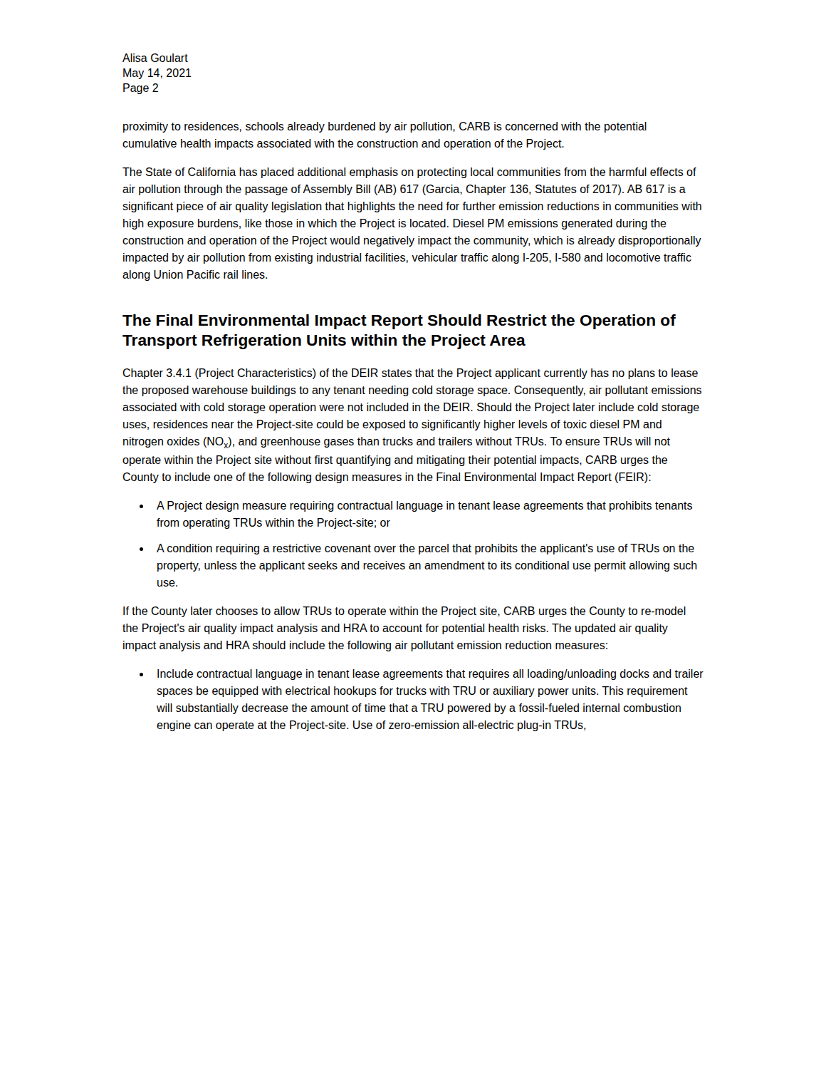Alisa Goulart
May 14, 2021
Page 2
proximity to residences, schools already burdened by air pollution, CARB is concerned with the potential cumulative health impacts associated with the construction and operation of the Project.
The State of California has placed additional emphasis on protecting local communities from the harmful effects of air pollution through the passage of Assembly Bill (AB) 617 (Garcia, Chapter 136, Statutes of 2017). AB 617 is a significant piece of air quality legislation that highlights the need for further emission reductions in communities with high exposure burdens, like those in which the Project is located. Diesel PM emissions generated during the construction and operation of the Project would negatively impact the community, which is already disproportionally impacted by air pollution from existing industrial facilities, vehicular traffic along I-205, I-580 and locomotive traffic along Union Pacific rail lines.
The Final Environmental Impact Report Should Restrict the Operation of Transport Refrigeration Units within the Project Area
Chapter 3.4.1 (Project Characteristics) of the DEIR states that the Project applicant currently has no plans to lease the proposed warehouse buildings to any tenant needing cold storage space. Consequently, air pollutant emissions associated with cold storage operation were not included in the DEIR. Should the Project later include cold storage uses, residences near the Project-site could be exposed to significantly higher levels of toxic diesel PM and nitrogen oxides (NOx), and greenhouse gases than trucks and trailers without TRUs. To ensure TRUs will not operate within the Project site without first quantifying and mitigating their potential impacts, CARB urges the County to include one of the following design measures in the Final Environmental Impact Report (FEIR):
A Project design measure requiring contractual language in tenant lease agreements that prohibits tenants from operating TRUs within the Project-site; or
A condition requiring a restrictive covenant over the parcel that prohibits the applicant's use of TRUs on the property, unless the applicant seeks and receives an amendment to its conditional use permit allowing such use.
If the County later chooses to allow TRUs to operate within the Project site, CARB urges the County to re-model the Project's air quality impact analysis and HRA to account for potential health risks. The updated air quality impact analysis and HRA should include the following air pollutant emission reduction measures:
Include contractual language in tenant lease agreements that requires all loading/unloading docks and trailer spaces be equipped with electrical hookups for trucks with TRU or auxiliary power units. This requirement will substantially decrease the amount of time that a TRU powered by a fossil-fueled internal combustion engine can operate at the Project-site. Use of zero-emission all-electric plug-in TRUs,